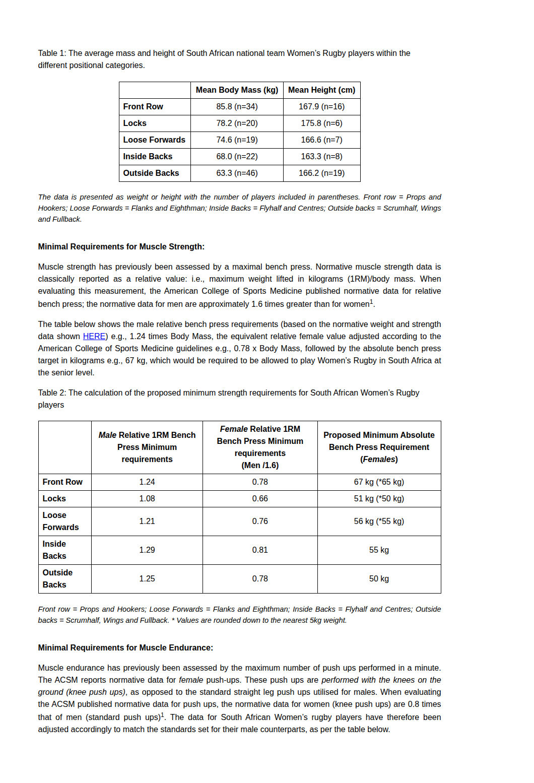Table 1: The average mass and height of South African national team Women’s Rugby players within the different positional categories.
| | Mean Body Mass (kg) | Mean Height (cm) |
| Front Row | 85.8 (n=34) | 167.9 (n=16) |
| Locks | 78.2 (n=20) | 175.8 (n=6) |
| Loose Forwards | 74.6 (n=19) | 166.6 (n=7) |
| Inside Backs | 68.0 (n=22) | 163.3 (n=8) |
| Outside Backs | 63.3 (n=46) | 166.2 (n=19) |
The data is presented as weight or height with the number of players included in parentheses. Front row = Props and Hookers; Loose Forwards = Flanks and Eighthman; Inside Backs = Flyhalf and Centres; Outside backs = Scrumhalf, Wings and Fullback.
Minimal Requirements for Muscle Strength:
Muscle strength has previously been assessed by a maximal bench press. Normative muscle strength data is classically reported as a relative value: i.e., maximum weight lifted in kilograms (1RM)/body mass. When evaluating this measurement, the American College of Sports Medicine published normative data for relative bench press; the normative data for men are approximately 1.6 times greater than for women1.
The table below shows the male relative bench press requirements (based on the normative weight and strength data shown HERE) e.g., 1.24 times Body Mass, the equivalent relative female value adjusted according to the American College of Sports Medicine guidelines e.g., 0.78 x Body Mass, followed by the absolute bench press target in kilograms e.g., 67 kg, which would be required to be allowed to play Women’s Rugby in South Africa at the senior level.
Table 2: The calculation of the proposed minimum strength requirements for South African Women’s Rugby players
| | Male Relative 1RM Bench Press Minimum requirements | Female Relative 1RM Bench Press Minimum requirements (Men /1.6) | Proposed Minimum Absolute Bench Press Requirement ( Females ) |
| Front Row | 1.24 | 0.78 | 67 kg (*65 kg) |
| Locks | 1.08 | 0.66 | 51 kg (*50 kg) |
| Loose Forwards | 1.21 | 0.76 | 56 kg (*55 kg) |
| Inside Backs | 1.29 | 0.81 | 55 kg |
| Outside Backs | 1.25 | 0.78 | 50 kg |
Front row = Props and Hookers; Loose Forwards = Flanks and Eighthman; Inside Backs = Flyhalf and Centres; Outside backs = Scrumhalf, Wings and Fullback. * Values are rounded down to the nearest 5kg weight.
Minimal Requirements for Muscle Endurance:
Muscle endurance has previously been assessed by the maximum number of push ups performed in a minute. The ACSM reports normative data for female push-ups. These push ups are performed with the knees on the ground (knee push ups), as opposed to the standard straight leg push ups utilised for males. When evaluating the ACSM published normative data for push ups, the normative data for women (knee push ups) are 0.8 times that of men (standard push ups)1. The data for South African Women’s rugby players have therefore been adjusted accordingly to match the standards set for their male counterparts, as per the table below.